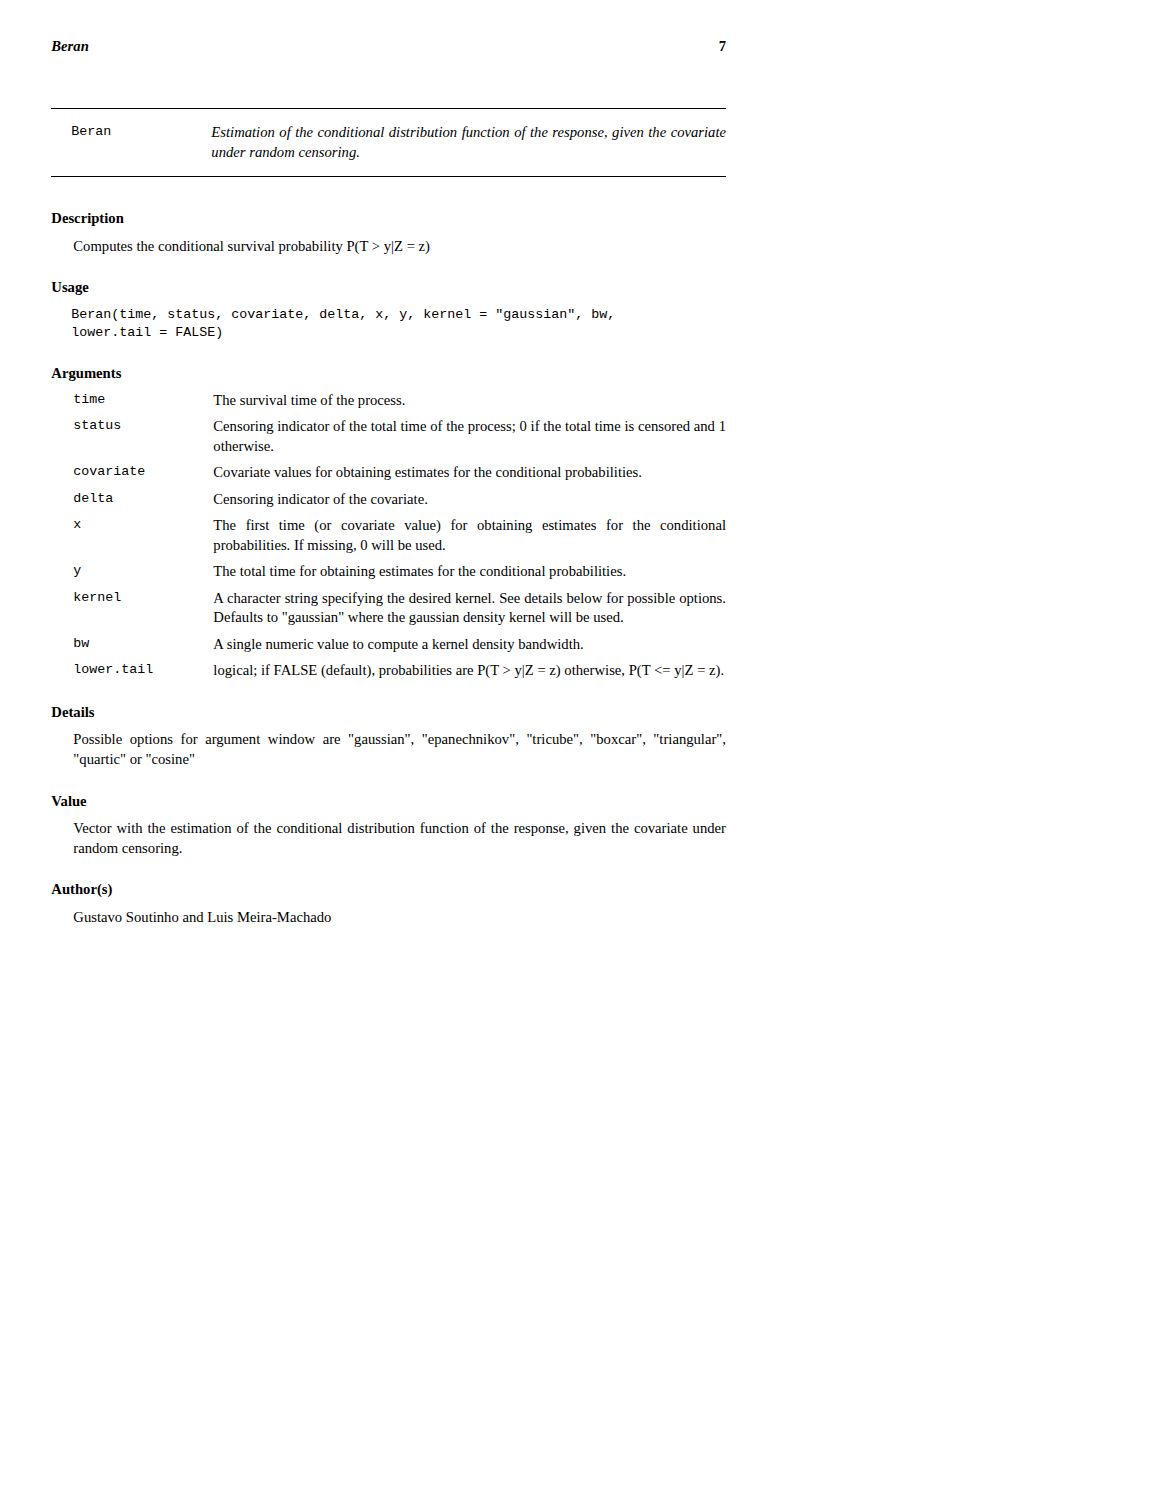Beran 7
Beran
Estimation of the conditional distribution function of the response, given the covariate under random censoring.
Description
Computes the conditional survival probability P(T > y|Z = z)
Usage
Beran(time, status, covariate, delta, x, y, kernel = "gaussian", bw,
lower.tail = FALSE)
Arguments
time
The survival time of the process.
status
Censoring indicator of the total time of the process; 0 if the total time is censored and 1 otherwise.
covariate
Covariate values for obtaining estimates for the conditional probabilities.
delta
Censoring indicator of the covariate.
x
The first time (or covariate value) for obtaining estimates for the conditional probabilities. If missing, 0 will be used.
y
The total time for obtaining estimates for the conditional probabilities.
kernel
A character string specifying the desired kernel. See details below for possible options. Defaults to "gaussian" where the gaussian density kernel will be used.
bw
A single numeric value to compute a kernel density bandwidth.
lower.tail
logical; if FALSE (default), probabilities are P(T > y|Z = z) otherwise, P(T <= y|Z = z).
Details
Possible options for argument window are "gaussian", "epanechnikov", "tricube", "boxcar", "triangular", "quartic" or "cosine"
Value
Vector with the estimation of the conditional distribution function of the response, given the covariate under random censoring.
Author(s)
Gustavo Soutinho and Luis Meira-Machado